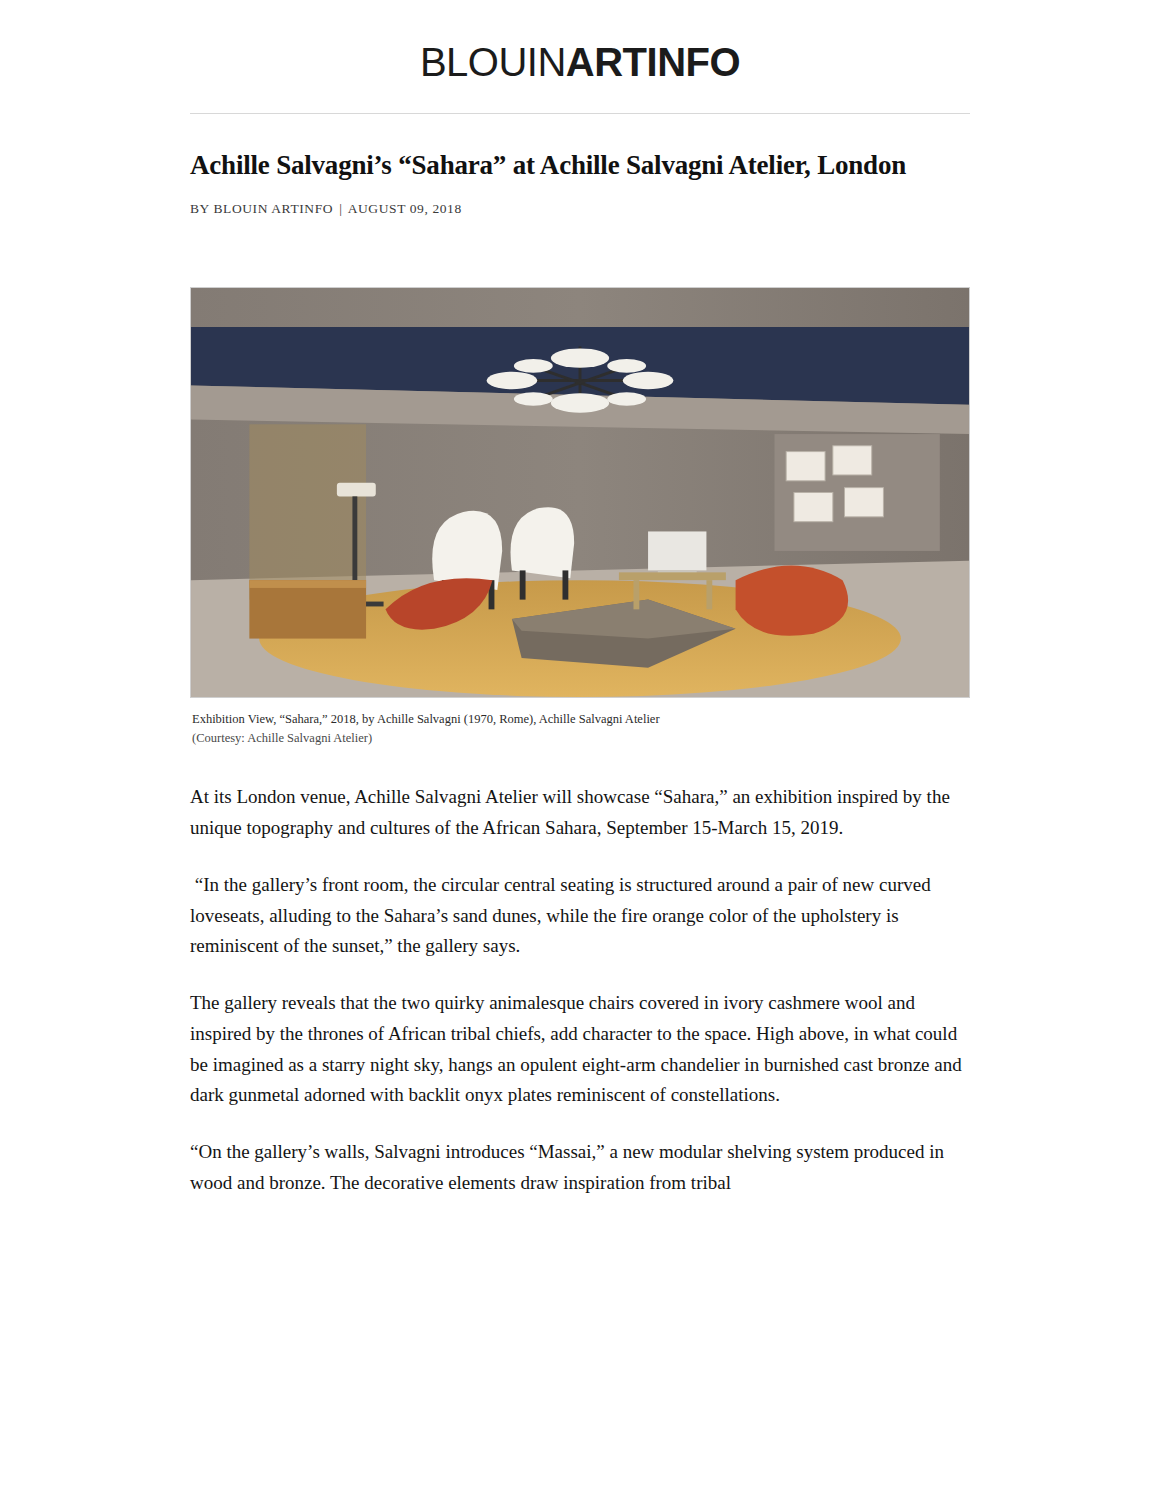BLOUIN ARTINFO
Achille Salvagni’s “Sahara” at Achille Salvagni Atelier, London
BY BLOUIN ARTINFO | AUGUST 09, 2018
Exhibition View, “Sahara,” 2018, by Achille Salvagni (1970, Rome), Achille Salvagni Atelier (Courtesy: Achille Salvagni Atelier)
At its London venue, Achille Salvagni Atelier will showcase “Sahara,” an exhibition inspired by the unique topography and cultures of the African Sahara, September 15-March 15, 2019.
“In the gallery’s front room, the circular central seating is structured around a pair of new curved loveseats, alluding to the Sahara’s sand dunes, while the fire orange color of the upholstery is reminiscent of the sunset,” the gallery says.
The gallery reveals that the two quirky animalesque chairs covered in ivory cashmere wool and inspired by the thrones of African tribal chiefs, add character to the space. High above, in what could be imagined as a starry night sky, hangs an opulent eight-arm chandelier in burnished cast bronze and dark gunmetal adorned with backlit onyx plates reminiscent of constellations.
“On the gallery’s walls, Salvagni introduces “Massai,” a new modular shelving system produced in wood and bronze. The decorative elements draw inspiration from tribal